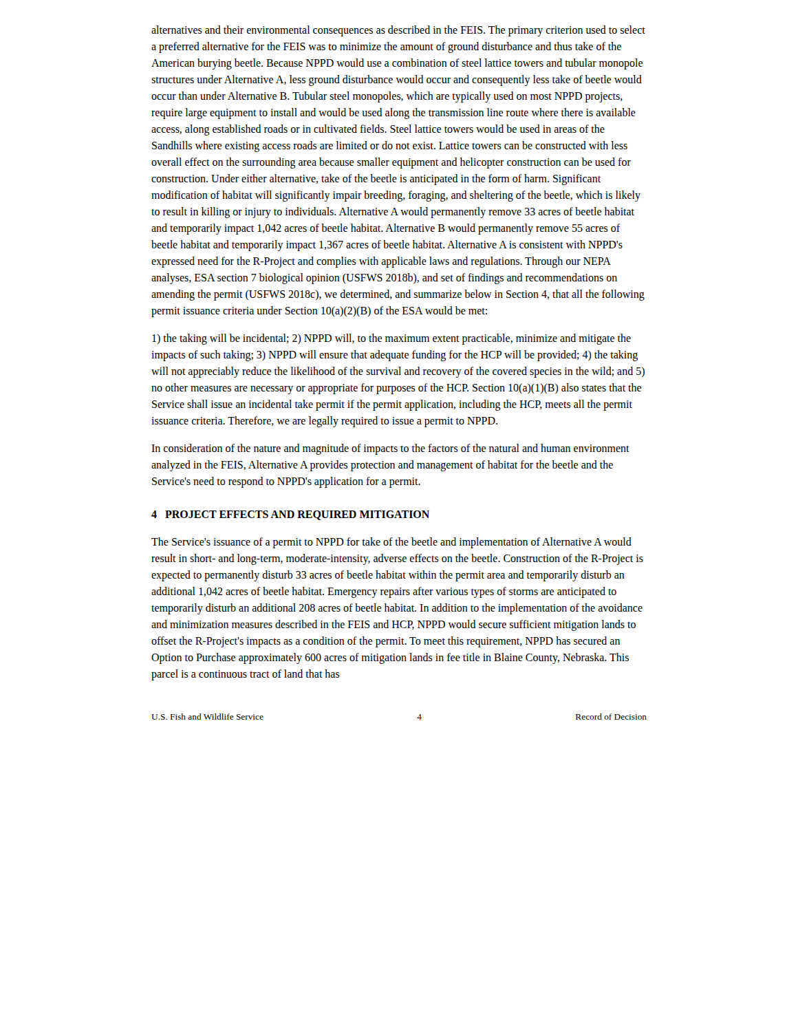alternatives and their environmental consequences as described in the FEIS. The primary criterion used to select a preferred alternative for the FEIS was to minimize the amount of ground disturbance and thus take of the American burying beetle. Because NPPD would use a combination of steel lattice towers and tubular monopole structures under Alternative A, less ground disturbance would occur and consequently less take of beetle would occur than under Alternative B. Tubular steel monopoles, which are typically used on most NPPD projects, require large equipment to install and would be used along the transmission line route where there is available access, along established roads or in cultivated fields. Steel lattice towers would be used in areas of the Sandhills where existing access roads are limited or do not exist. Lattice towers can be constructed with less overall effect on the surrounding area because smaller equipment and helicopter construction can be used for construction. Under either alternative, take of the beetle is anticipated in the form of harm. Significant modification of habitat will significantly impair breeding, foraging, and sheltering of the beetle, which is likely to result in killing or injury to individuals. Alternative A would permanently remove 33 acres of beetle habitat and temporarily impact 1,042 acres of beetle habitat. Alternative B would permanently remove 55 acres of beetle habitat and temporarily impact 1,367 acres of beetle habitat. Alternative A is consistent with NPPD's expressed need for the R-Project and complies with applicable laws and regulations. Through our NEPA analyses, ESA section 7 biological opinion (USFWS 2018b), and set of findings and recommendations on amending the permit (USFWS 2018c), we determined, and summarize below in Section 4, that all the following permit issuance criteria under Section 10(a)(2)(B) of the ESA would be met:
1) the taking will be incidental; 2) NPPD will, to the maximum extent practicable, minimize and mitigate the impacts of such taking; 3) NPPD will ensure that adequate funding for the HCP will be provided; 4) the taking will not appreciably reduce the likelihood of the survival and recovery of the covered species in the wild; and 5) no other measures are necessary or appropriate for purposes of the HCP. Section 10(a)(1)(B) also states that the Service shall issue an incidental take permit if the permit application, including the HCP, meets all the permit issuance criteria. Therefore, we are legally required to issue a permit to NPPD.
In consideration of the nature and magnitude of impacts to the factors of the natural and human environment analyzed in the FEIS, Alternative A provides protection and management of habitat for the beetle and the Service's need to respond to NPPD's application for a permit.
4 PROJECT EFFECTS AND REQUIRED MITIGATION
The Service's issuance of a permit to NPPD for take of the beetle and implementation of Alternative A would result in short- and long-term, moderate-intensity, adverse effects on the beetle. Construction of the R-Project is expected to permanently disturb 33 acres of beetle habitat within the permit area and temporarily disturb an additional 1,042 acres of beetle habitat. Emergency repairs after various types of storms are anticipated to temporarily disturb an additional 208 acres of beetle habitat. In addition to the implementation of the avoidance and minimization measures described in the FEIS and HCP, NPPD would secure sufficient mitigation lands to offset the R-Project's impacts as a condition of the permit. To meet this requirement, NPPD has secured an Option to Purchase approximately 600 acres of mitigation lands in fee title in Blaine County, Nebraska. This parcel is a continuous tract of land that has
U.S. Fish and Wildlife Service 4 Record of Decision